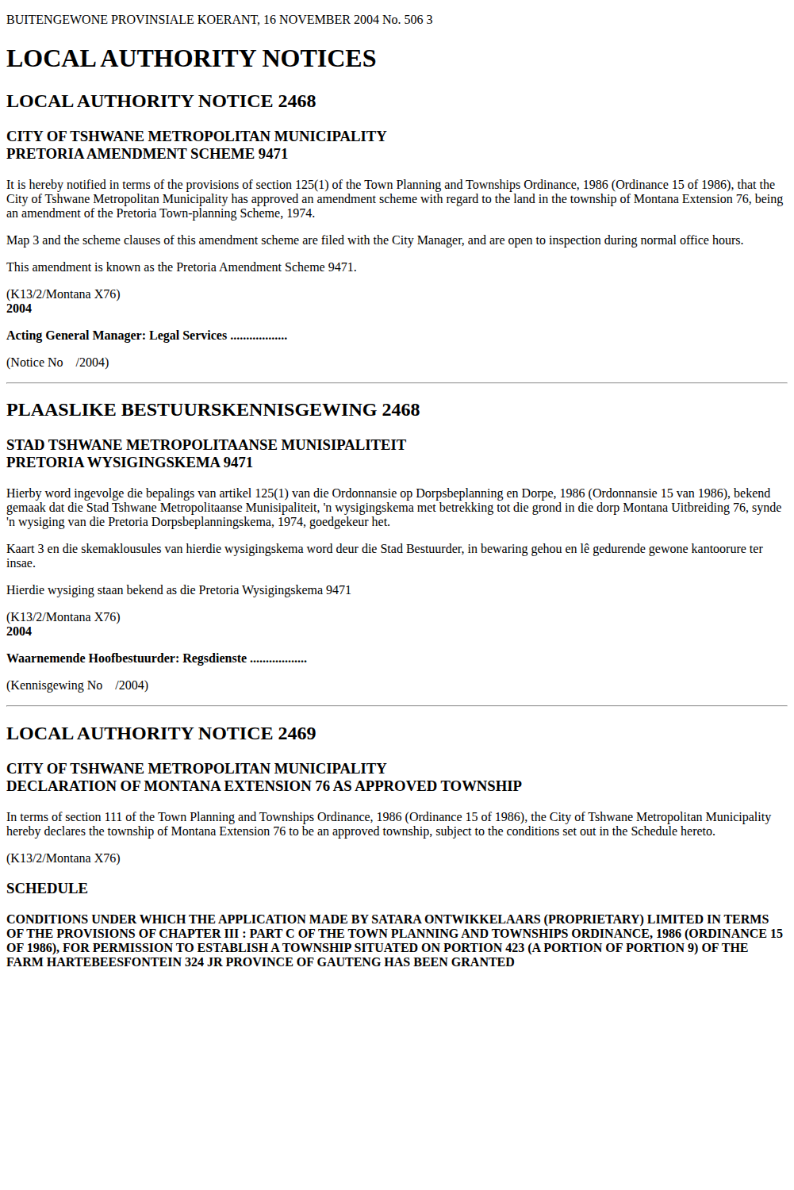BUITENGEWONE PROVINSIALE KOERANT, 16 NOVEMBER 2004 No. 506 3
LOCAL AUTHORITY NOTICES
LOCAL AUTHORITY NOTICE 2468
CITY OF TSHWANE METROPOLITAN MUNICIPALITY
PRETORIA AMENDMENT SCHEME 9471
It is hereby notified in terms of the provisions of section 125(1) of the Town Planning and Townships Ordinance, 1986 (Ordinance 15 of 1986), that the City of Tshwane Metropolitan Municipality has approved an amendment scheme with regard to the land in the township of Montana Extension 76, being an amendment of the Pretoria Town-planning Scheme, 1974.
Map 3 and the scheme clauses of this amendment scheme are filed with the City Manager, and are open to inspection during normal office hours.
This amendment is known as the Pretoria Amendment Scheme 9471.
(K13/2/Montana X76)
2004
Acting General Manager: Legal Services ..................
(Notice No /2004)
PLAASLIKE BESTUURSKENNISGEWING 2468
STAD TSHWANE METROPOLITAANSE MUNISIPALITEIT
PRETORIA WYSIGINGSKEMA 9471
Hierby word ingevolge die bepalings van artikel 125(1) van die Ordonnansie op Dorpsbeplanning en Dorpe, 1986 (Ordonnansie 15 van 1986), bekend gemaak dat die Stad Tshwane Metropolitaanse Munisipaliteit, 'n wysigingskema met betrekking tot die grond in die dorp Montana Uitbreiding 76, synde 'n wysiging van die Pretoria Dorpsbeplanningskema, 1974, goedgekeur het.
Kaart 3 en die skemaklousules van hierdie wysigingskema word deur die Stad Bestuurder, in bewaring gehou en lê gedurende gewone kantoorure ter insae.
Hierdie wysiging staan bekend as die Pretoria Wysigingskema 9471
(K13/2/Montana X76)
2004
Waarnemende Hoofbestuurder: Regsdienste ..................
(Kennisgewing No /2004)
LOCAL AUTHORITY NOTICE 2469
CITY OF TSHWANE METROPOLITAN MUNICIPALITY
DECLARATION OF MONTANA EXTENSION 76 AS APPROVED TOWNSHIP
In terms of section 111 of the Town Planning and Townships Ordinance, 1986 (Ordinance 15 of 1986), the City of Tshwane Metropolitan Municipality hereby declares the township of Montana Extension 76 to be an approved township, subject to the conditions set out in the Schedule hereto.
(K13/2/Montana X76)
SCHEDULE
CONDITIONS UNDER WHICH THE APPLICATION MADE BY SATARA ONTWIKKELAARS (PROPRIETARY) LIMITED IN TERMS OF THE PROVISIONS OF CHAPTER III : PART C OF THE TOWN PLANNING AND TOWNSHIPS ORDINANCE, 1986 (ORDINANCE 15 OF 1986), FOR PERMISSION TO ESTABLISH A TOWNSHIP SITUATED ON PORTION 423 (A PORTION OF PORTION 9) OF THE FARM HARTEBEESFONTEIN 324 JR PROVINCE OF GAUTENG HAS BEEN GRANTED